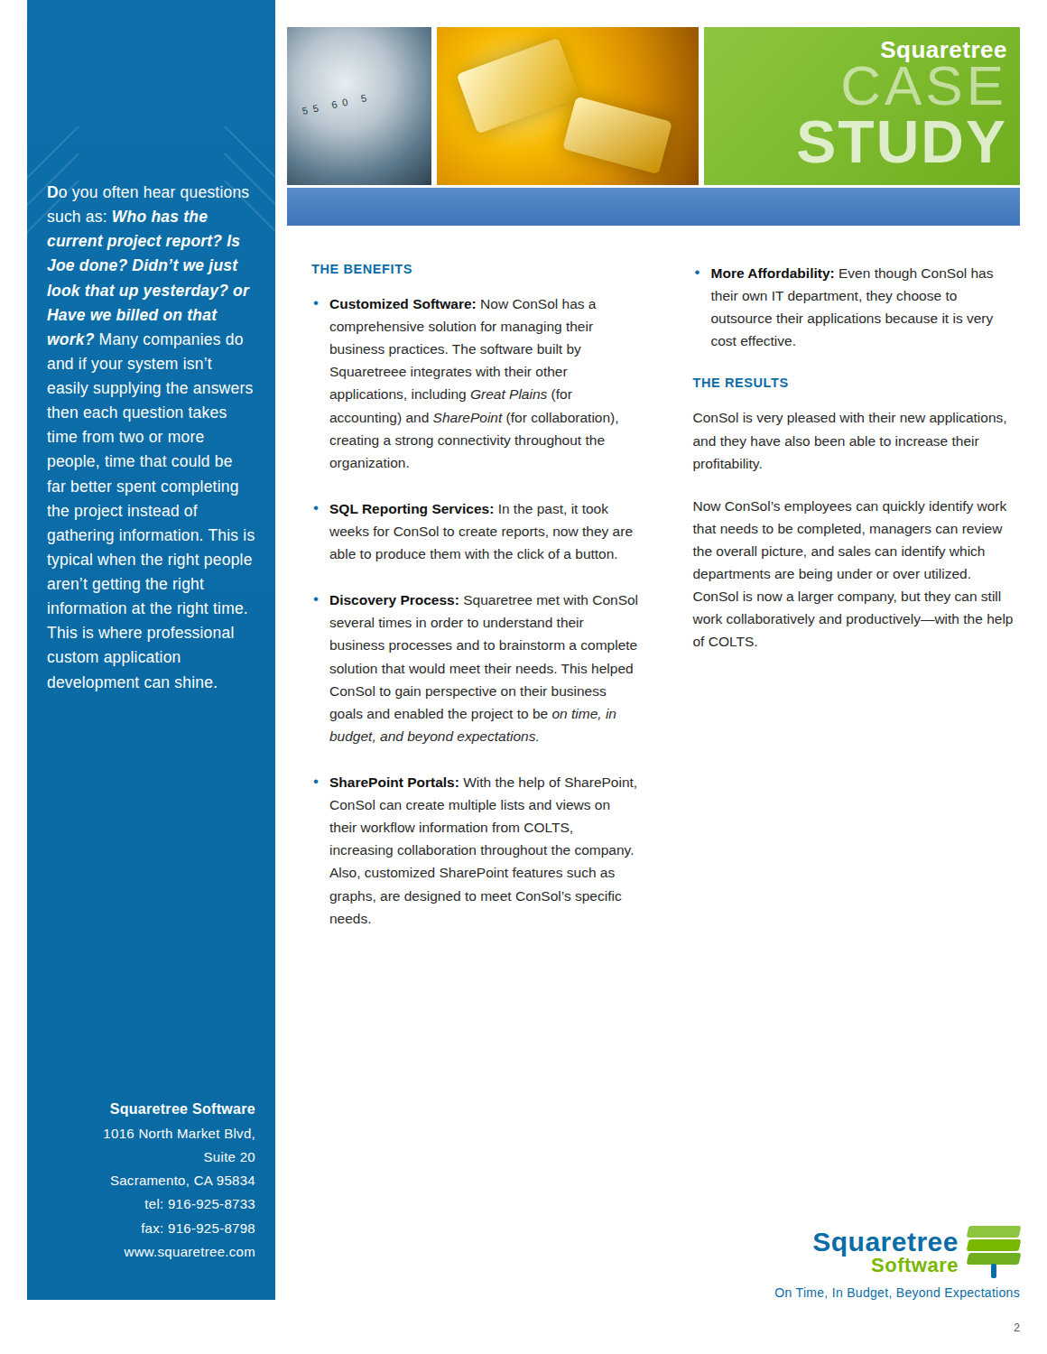Do you often hear questions such as: Who has the current project report? Is Joe done? Didn’t we just look that up yesterday? or Have we billed on that work? Many companies do and if your system isn’t easily supplying the answers then each question takes time from two or more people, time that could be far better spent completing the project instead of gathering information. This is typical when the right people aren’t getting the right information at the right time. This is where professional custom application development can shine.
Squaretree Software
1016 North Market Blvd,
Suite 20
Sacramento, CA 95834
tel: 916-925-8733
fax: 916-925-8798
www.squaretree.com
Squaretree
CASE
STUDY
THE BENEFITS
Customized Software: Now ConSol has a comprehensive solution for managing their business practices. The software built by Squaretreee integrates with their other applications, including Great Plains (for accounting) and SharePoint (for collaboration), creating a strong connectivity throughout the organization.
SQL Reporting Services: In the past, it took weeks for ConSol to create reports, now they are able to produce them with the click of a button.
Discovery Process: Squaretree met with ConSol several times in order to understand their business processes and to brainstorm a complete solution that would meet their needs. This helped ConSol to gain perspective on their business goals and enabled the project to be on time, in budget, and beyond expectations.
SharePoint Portals: With the help of SharePoint, ConSol can create multiple lists and views on their workflow information from COLTS, increasing collaboration throughout the company. Also, customized SharePoint features such as graphs, are designed to meet ConSol’s specific needs.
More Affordability: Even though ConSol has their own IT department, they choose to outsource their applications because it is very cost effective.
THE RESULTS
ConSol is very pleased with their new applications, and they have also been able to increase their profitability.
Now ConSol’s employees can quickly identify work that needs to be completed, managers can review the overall picture, and sales can identify which departments are being under or over utilized. ConSol is now a larger company, but they can still work collaboratively and productively—with the help of COLTS.
Squaretree
Software
On Time, In Budget, Beyond Expectations
2